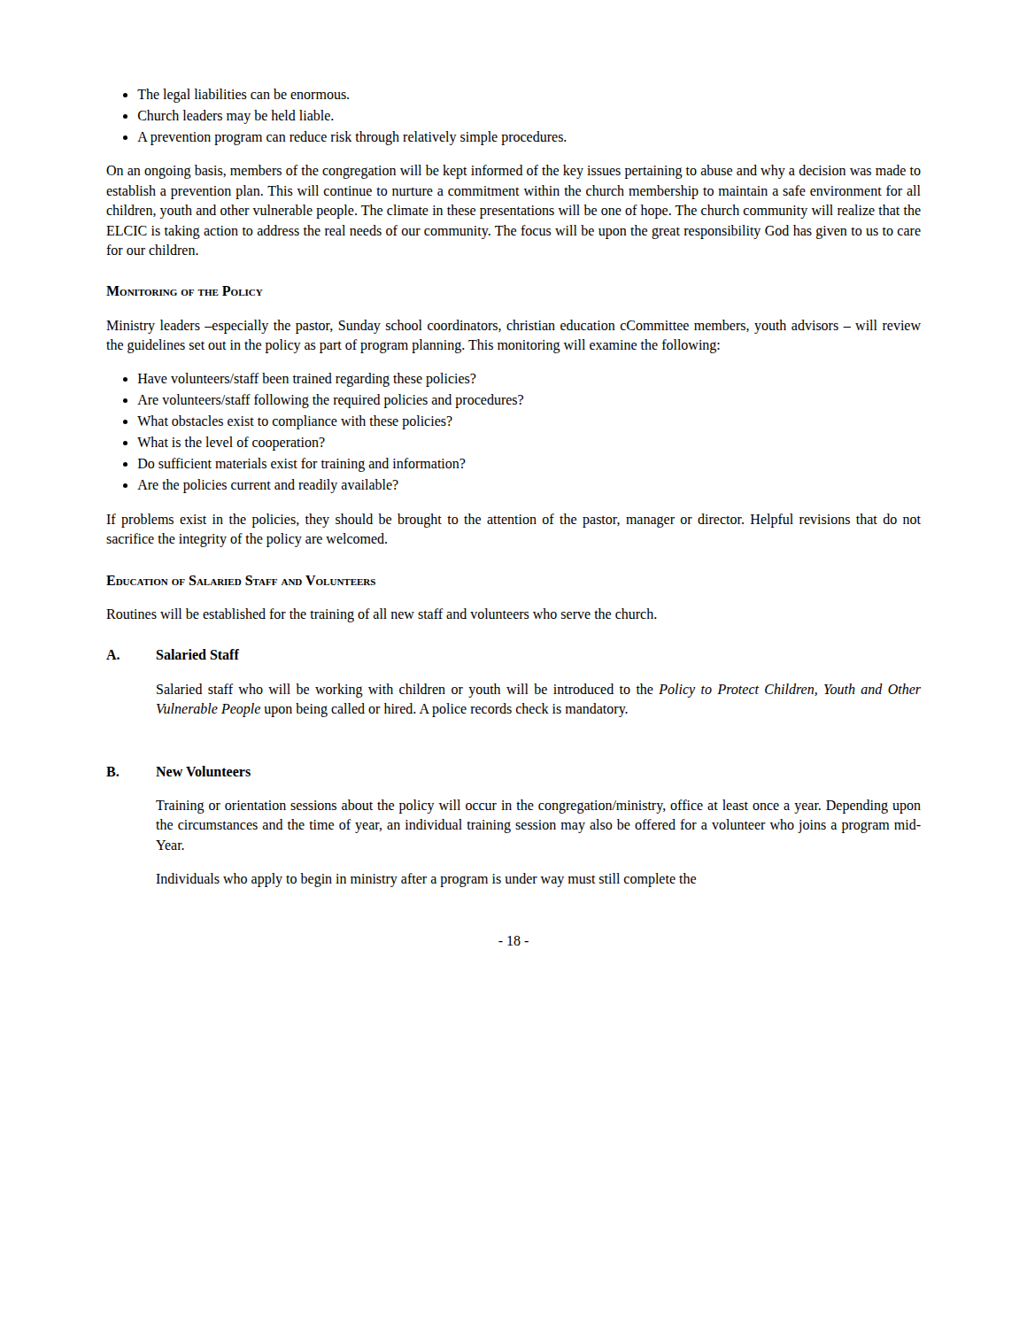The legal liabilities can be enormous.
Church leaders may be held liable.
A prevention program can reduce risk through relatively simple procedures.
On an ongoing basis, members of the congregation will be kept informed of the key issues pertaining to abuse and why a decision was made to establish a prevention plan. This will continue to nurture a commitment within the church membership to maintain a safe environment for all children, youth and other vulnerable people. The climate in these presentations will be one of hope. The church community will realize that the ELCIC is taking action to address the real needs of our community. The focus will be upon the great responsibility God has given to us to care for our children.
Monitoring of the Policy
Ministry leaders –especially the pastor, Sunday school coordinators, christian education cCommittee members, youth advisors – will review the guidelines set out in the policy as part of program planning. This monitoring will examine the following:
Have volunteers/staff been trained regarding these policies?
Are volunteers/staff following the required policies and procedures?
What obstacles exist to compliance with these policies?
What is the level of cooperation?
Do sufficient materials exist for training and information?
Are the policies current and readily available?
If problems exist in the policies, they should be brought to the attention of the pastor, manager or director. Helpful revisions that do not sacrifice the integrity of the policy are welcomed.
Education of Salaried Staff and Volunteers
Routines will be established for the training of all new staff and volunteers who serve the church.
A. Salaried Staff
Salaried staff who will be working with children or youth will be introduced to the Policy to Protect Children, Youth and Other Vulnerable People upon being called or hired. A police records check is mandatory.
B. New Volunteers
Training or orientation sessions about the policy will occur in the congregation/ministry, office at least once a year. Depending upon the circumstances and the time of year, an individual training session may also be offered for a volunteer who joins a program mid-Year.
Individuals who apply to begin in ministry after a program is under way must still complete the
- 18 -